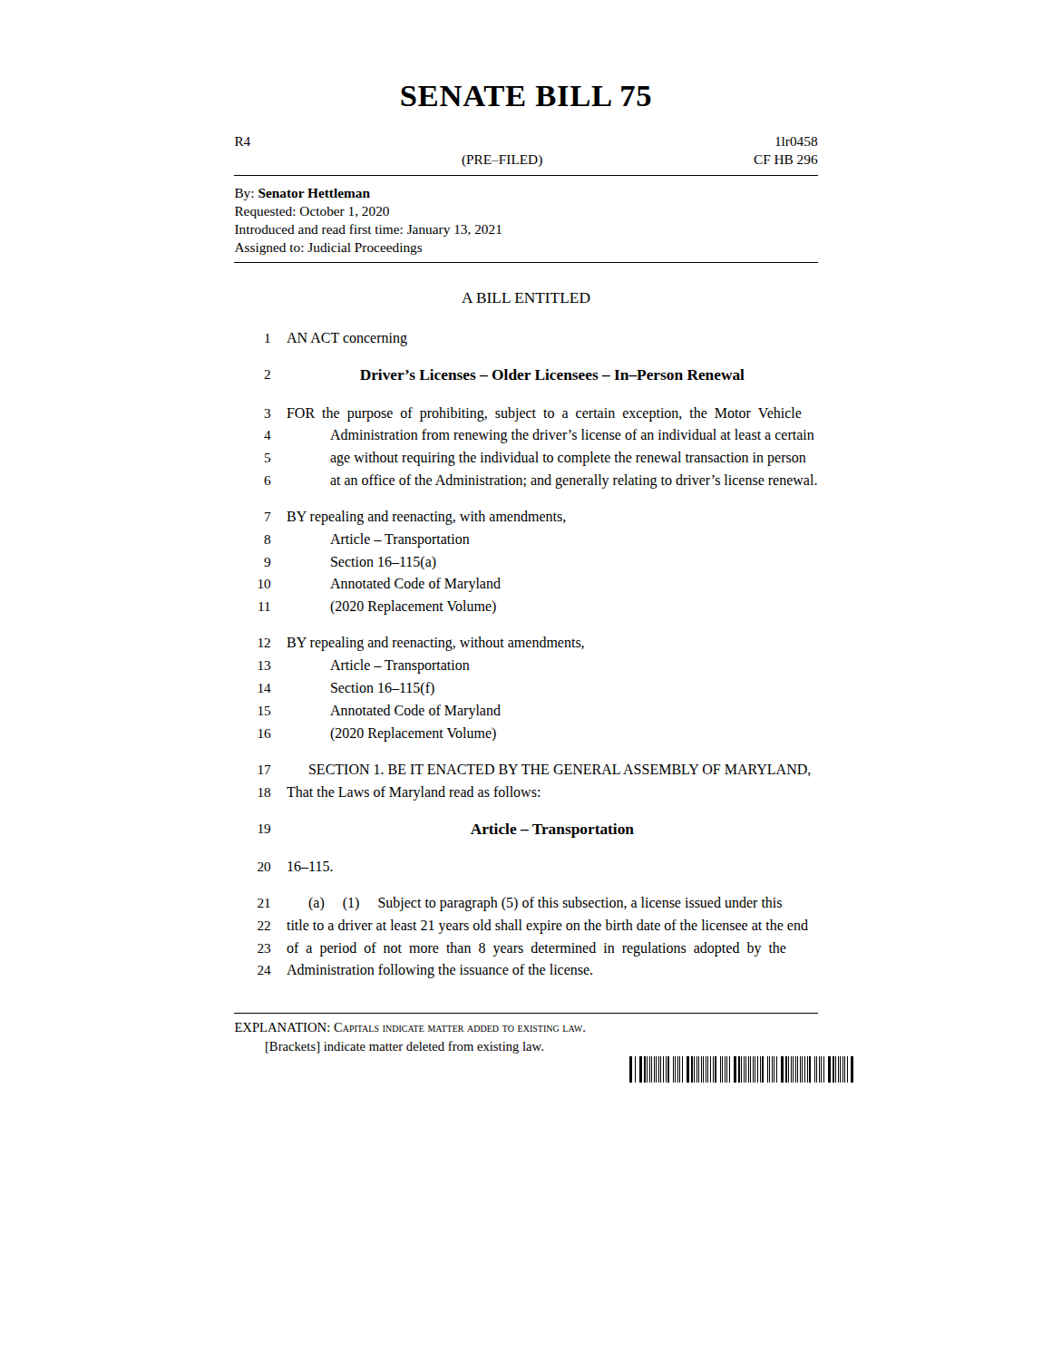SENATE BILL 75
R4
1lr0458
R4
(PRE–FILED)
CF HB 296
By: Senator Hettleman
Requested: October 1, 2020
Introduced and read first time: January 13, 2021
Assigned to: Judicial Proceedings
A BILL ENTITLED
1
AN ACT concerning
2
Driver’s Licenses – Older Licensees – In–Person Renewal
3
FOR the purpose of prohibiting, subject to a certain exception, the Motor Vehicle
4
Administration from renewing the driver’s license of an individual at least a certain
5
age without requiring the individual to complete the renewal transaction in person
6
at an office of the Administration; and generally relating to driver’s license renewal.
7
BY repealing and reenacting, with amendments,
8
Article – Transportation
9
Section 16–115(a)
10
Annotated Code of Maryland
11
(2020 Replacement Volume)
12
BY repealing and reenacting, without amendments,
13
Article – Transportation
14
Section 16–115(f)
15
Annotated Code of Maryland
16
(2020 Replacement Volume)
17
SECTION 1. BE IT ENACTED BY THE GENERAL ASSEMBLY OF MARYLAND,
18
That the Laws of Maryland read as follows:
19
Article – Transportation
20
16–115.
21
(a) (1) Subject to paragraph (5) of this subsection, a license issued under this
22
title to a driver at least 21 years old shall expire on the birth date of the licensee at the end
23
of a period of not more than 8 years determined in regulations adopted by the
24
Administration following the issuance of the license.
EXPLANATION: Capitals indicate matter added to existing law.
[Brackets] indicate matter deleted from existing law.